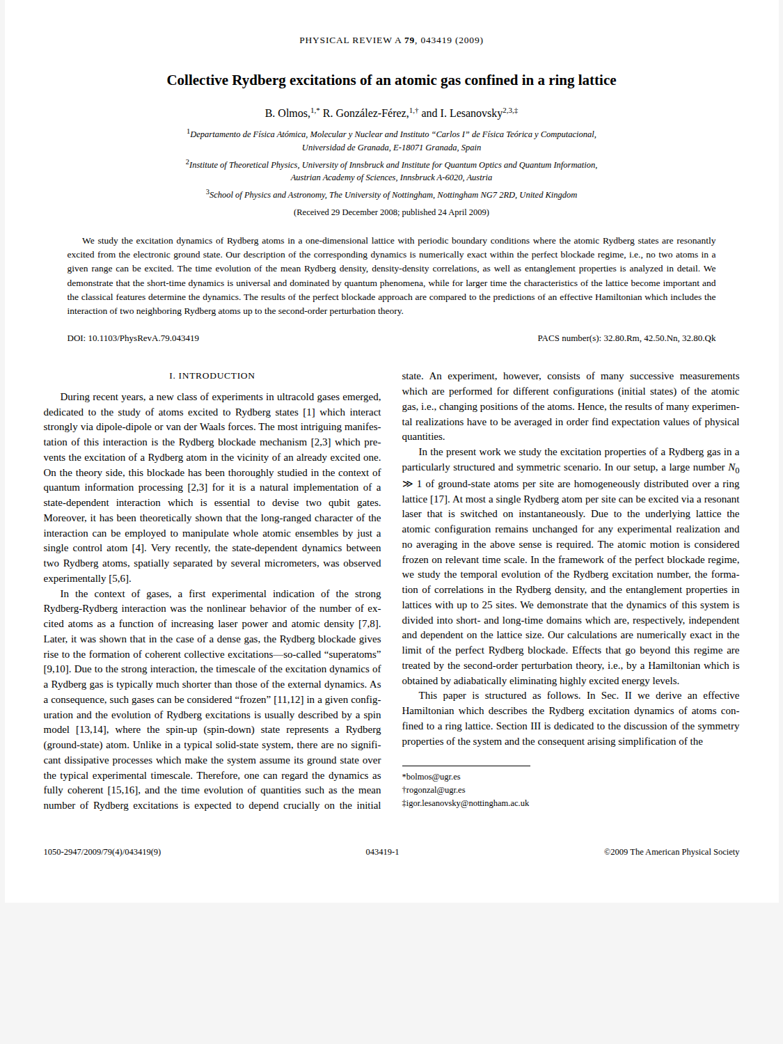PHYSICAL REVIEW A 79, 043419 (2009)
Collective Rydberg excitations of an atomic gas confined in a ring lattice
B. Olmos,1,* R. González-Férez,1,† and I. Lesanovsky2,3,‡
1Departamento de Física Atómica, Molecular y Nuclear and Instituto “Carlos I” de Física Teórica y Computacional,
Universidad de Granada, E-18071 Granada, Spain
2Institute of Theoretical Physics, University of Innsbruck and Institute for Quantum Optics and Quantum Information,
Austrian Academy of Sciences, Innsbruck A-6020, Austria
3School of Physics and Astronomy, The University of Nottingham, Nottingham NG7 2RD, United Kingdom
(Received 29 December 2008; published 24 April 2009)
We study the excitation dynamics of Rydberg atoms in a one-dimensional lattice with periodic boundary conditions where the atomic Rydberg states are resonantly excited from the electronic ground state. Our description of the corresponding dynamics is numerically exact within the perfect blockade regime, i.e., no two atoms in a given range can be excited. The time evolution of the mean Rydberg density, density-density correlations, as well as entanglement properties is analyzed in detail. We demonstrate that the short-time dynamics is universal and dominated by quantum phenomena, while for larger time the characteristics of the lattice become important and the classical features determine the dynamics. The results of the perfect blockade approach are compared to the predictions of an effective Hamiltonian which includes the interaction of two neighboring Rydberg atoms up to the second-order perturbation theory.
DOI: 10.1103/PhysRevA.79.043419 PACS number(s): 32.80.Rm, 42.50.Nn, 32.80.Qk
I. INTRODUCTION
During recent years, a new class of experiments in ultracold gases emerged, dedicated to the study of atoms excited to Rydberg states [1] which interact strongly via dipole-dipole or van der Waals forces. The most intriguing manifestation of this interaction is the Rydberg blockade mechanism [2,3] which prevents the excitation of a Rydberg atom in the vicinity of an already excited one. On the theory side, this blockade has been thoroughly studied in the context of quantum information processing [2,3] for it is a natural implementation of a state-dependent interaction which is essential to devise two qubit gates. Moreover, it has been theoretically shown that the long-ranged character of the interaction can be employed to manipulate whole atomic ensembles by just a single control atom [4]. Very recently, the state-dependent dynamics between two Rydberg atoms, spatially separated by several micrometers, was observed experimentally [5,6].
In the context of gases, a first experimental indication of the strong Rydberg-Rydberg interaction was the nonlinear behavior of the number of excited atoms as a function of increasing laser power and atomic density [7,8]. Later, it was shown that in the case of a dense gas, the Rydberg blockade gives rise to the formation of coherent collective excitations—so-called “superatoms” [9,10]. Due to the strong interaction, the timescale of the excitation dynamics of a Rydberg gas is typically much shorter than those of the external dynamics. As a consequence, such gases can be considered “frozen” [11,12] in a given configuration and the evolution of Rydberg excitations is usually described by a spin model [13,14], where the spin-up (spin-down) state represents a Rydberg (ground-state) atom. Unlike in a typical solid-state system, there are no significant dissipative processes which make the system assume its ground state over the typical experimental timescale. Therefore, one can regard the dynamics as fully coherent [15,16], and the time evolution of quantities such as the mean number of Rydberg excitations is expected to depend crucially on the initial state. An experiment, however, consists of many successive measurements which are performed for different configurations (initial states) of the atomic gas, i.e., changing positions of the atoms. Hence, the results of many experimental realizations have to be averaged in order find expectation values of physical quantities.
In the present work we study the excitation properties of a Rydberg gas in a particularly structured and symmetric scenario. In our setup, a large number N0 ≫ 1 of ground-state atoms per site are homogeneously distributed over a ring lattice [17]. At most a single Rydberg atom per site can be excited via a resonant laser that is switched on instantaneously. Due to the underlying lattice the atomic configuration remains unchanged for any experimental realization and no averaging in the above sense is required. The atomic motion is considered frozen on relevant time scale. In the framework of the perfect blockade regime, we study the temporal evolution of the Rydberg excitation number, the formation of correlations in the Rydberg density, and the entanglement properties in lattices with up to 25 sites. We demonstrate that the dynamics of this system is divided into short- and long-time domains which are, respectively, independent and dependent on the lattice size. Our calculations are numerically exact in the limit of the perfect Rydberg blockade. Effects that go beyond this regime are treated by the second-order perturbation theory, i.e., by a Hamiltonian which is obtained by adiabatically eliminating highly excited energy levels.
This paper is structured as follows. In Sec. II we derive an effective Hamiltonian which describes the Rydberg excitation dynamics of atoms confined to a ring lattice. Section III is dedicated to the discussion of the symmetry properties of the system and the consequent arising simplification of the
*bolmos@ugr.es
†rogonzal@ugr.es
‡igor.lesanovsky@nottingham.ac.uk
1050-2947/2009/79(4)/043419(9) 043419-1 ©2009 The American Physical Society